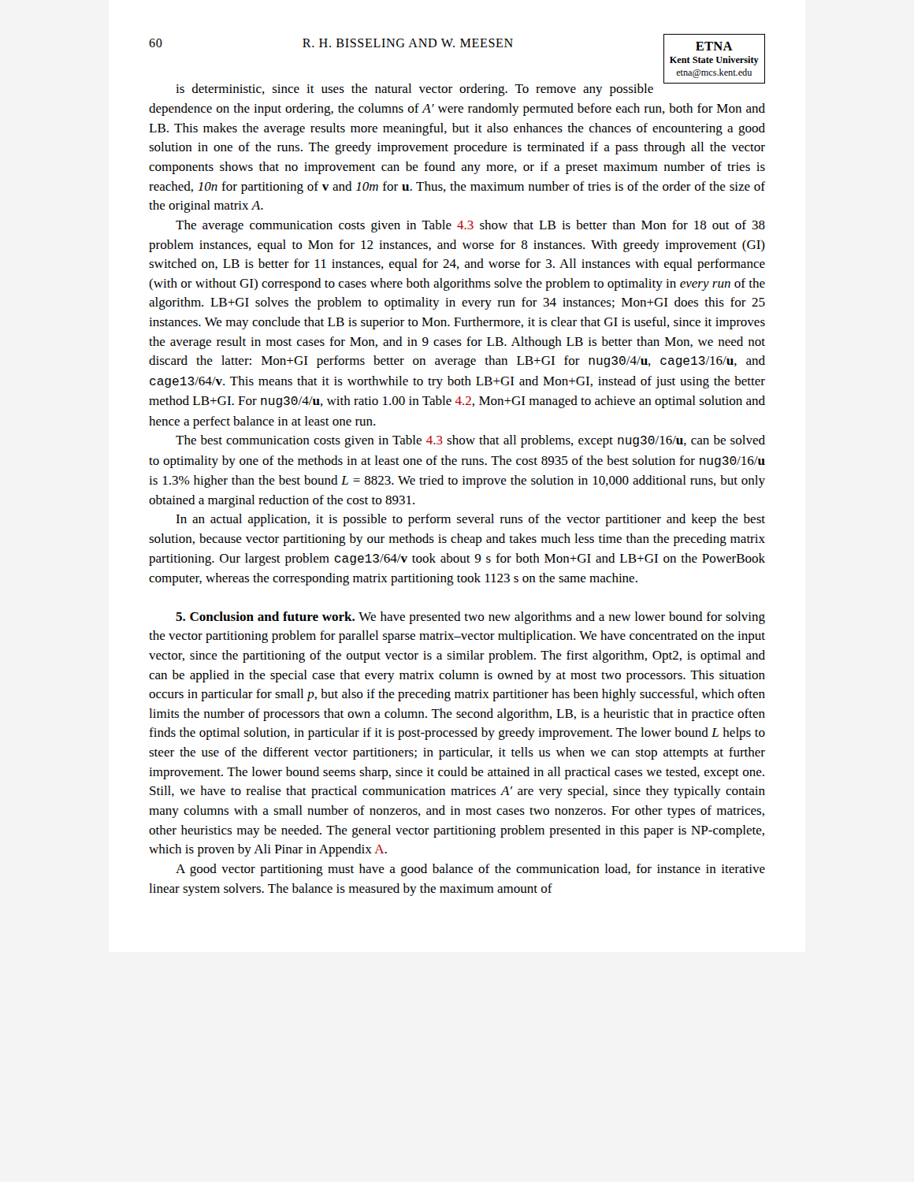ETNA
Kent State University
etna@mcs.kent.edu
60
R. H. BISSELING AND W. MEESEN
is deterministic, since it uses the natural vector ordering. To remove any possible dependence on the input ordering, the columns of A′ were randomly permuted before each run, both for Mon and LB. This makes the average results more meaningful, but it also enhances the chances of encountering a good solution in one of the runs. The greedy improvement procedure is terminated if a pass through all the vector components shows that no improvement can be found any more, or if a preset maximum number of tries is reached, 10n for partitioning of v and 10m for u. Thus, the maximum number of tries is of the order of the size of the original matrix A.
The average communication costs given in Table 4.3 show that LB is better than Mon for 18 out of 38 problem instances, equal to Mon for 12 instances, and worse for 8 instances. With greedy improvement (GI) switched on, LB is better for 11 instances, equal for 24, and worse for 3. All instances with equal performance (with or without GI) correspond to cases where both algorithms solve the problem to optimality in every run of the algorithm. LB+GI solves the problem to optimality in every run for 34 instances; Mon+GI does this for 25 instances. We may conclude that LB is superior to Mon. Furthermore, it is clear that GI is useful, since it improves the average result in most cases for Mon, and in 9 cases for LB. Although LB is better than Mon, we need not discard the latter: Mon+GI performs better on average than LB+GI for nug30/4/u, cage13/16/u, and cage13/64/v. This means that it is worthwhile to try both LB+GI and Mon+GI, instead of just using the better method LB+GI. For nug30/4/u, with ratio 1.00 in Table 4.2, Mon+GI managed to achieve an optimal solution and hence a perfect balance in at least one run.
The best communication costs given in Table 4.3 show that all problems, except nug30/16/u, can be solved to optimality by one of the methods in at least one of the runs. The cost 8935 of the best solution for nug30/16/u is 1.3% higher than the best bound L = 8823. We tried to improve the solution in 10,000 additional runs, but only obtained a marginal reduction of the cost to 8931.
In an actual application, it is possible to perform several runs of the vector partitioner and keep the best solution, because vector partitioning by our methods is cheap and takes much less time than the preceding matrix partitioning. Our largest problem cage13/64/v took about 9 s for both Mon+GI and LB+GI on the PowerBook computer, whereas the corresponding matrix partitioning took 1123 s on the same machine.
5. Conclusion and future work. We have presented two new algorithms and a new lower bound for solving the vector partitioning problem for parallel sparse matrix–vector multiplication. We have concentrated on the input vector, since the partitioning of the output vector is a similar problem. The first algorithm, Opt2, is optimal and can be applied in the special case that every matrix column is owned by at most two processors. This situation occurs in particular for small p, but also if the preceding matrix partitioner has been highly successful, which often limits the number of processors that own a column. The second algorithm, LB, is a heuristic that in practice often finds the optimal solution, in particular if it is post-processed by greedy improvement. The lower bound L helps to steer the use of the different vector partitioners; in particular, it tells us when we can stop attempts at further improvement. The lower bound seems sharp, since it could be attained in all practical cases we tested, except one. Still, we have to realise that practical communication matrices A′ are very special, since they typically contain many columns with a small number of nonzeros, and in most cases two nonzeros. For other types of matrices, other heuristics may be needed. The general vector partitioning problem presented in this paper is NP-complete, which is proven by Ali Pinar in Appendix A.
A good vector partitioning must have a good balance of the communication load, for instance in iterative linear system solvers. The balance is measured by the maximum amount of